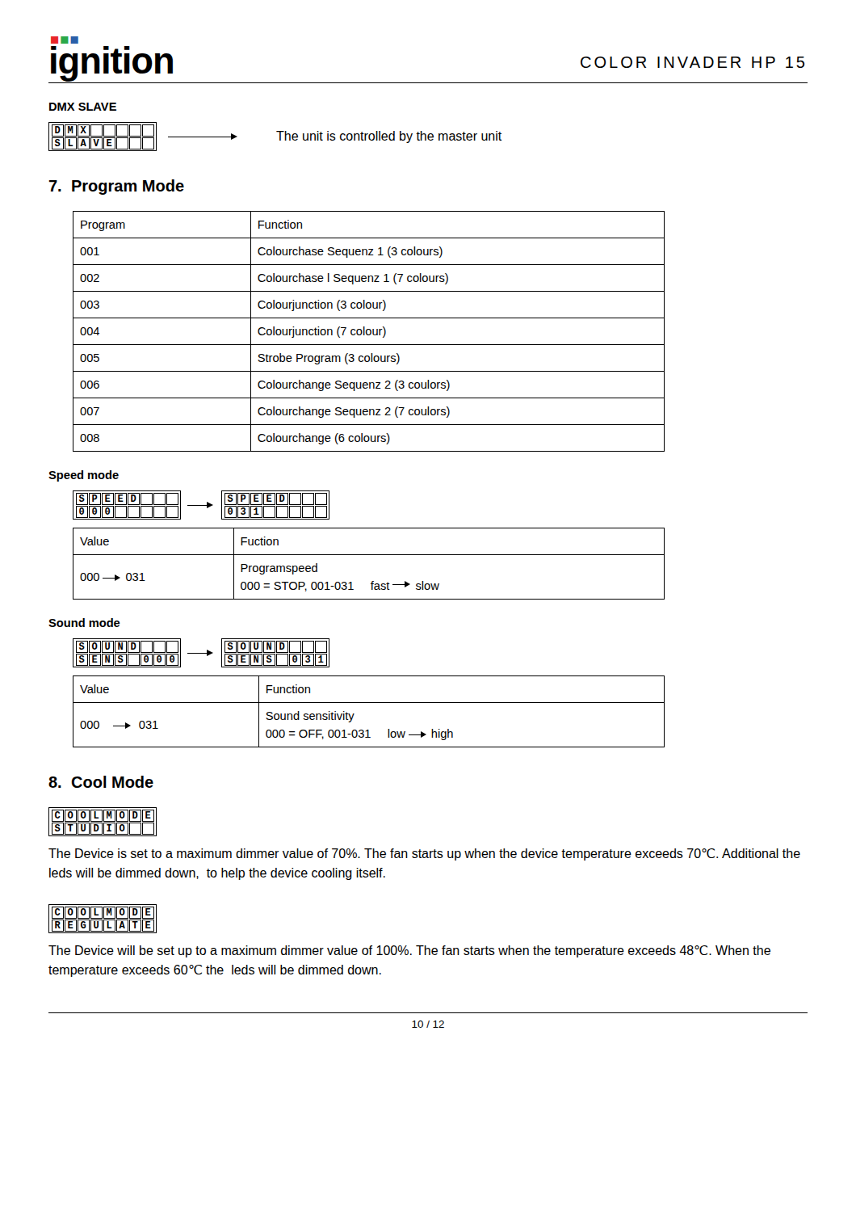■■■ignition
COLOR INVADER HP 15
DMX SLAVE
DMX SLAVE The unit is controlled by the master unit
7. Program Mode
| Program | Function |
| 001 | Colourchase Sequenz 1 (3 colours) |
| 002 | Colourchase l Sequenz 1 (7 colours) |
| 003 | Colourjunction (3 colour) |
| 004 | Colourjunction (7 colour) |
| 005 | Strobe Program (3 colours) |
| 006 | Colourchange Sequenz 2 (3 coulors) |
| 007 | Colourchange Sequenz 2 (7 coulors) |
| 008 | Colourchange (6 colours) |
Speed mode
SPEED 000 SPEED 031
| Value | Fuction |
| 000 031 | Programspeed 000 = STOP, 001-031 fast slow |
Sound mode
SOUND SENS 000 SOUND SENS 031
| Value | Function |
| 000 031 | Sound sensitivity 000 = OFF, 001-031 low high |
8. Cool Mode
COOLMODE STUDIO
The Device is set to a maximum dimmer value of 70%. The fan starts up when the device temperature exceeds 70℃. Additional the leds will be dimmed down, to help the device cooling itself.
COOLMODE REGULATE
The Device will be set up to a maximum dimmer value of 100%. The fan starts when the temperature exceeds 48℃. When the temperature exceeds 60℃ the leds will be dimmed down.
10 / 12